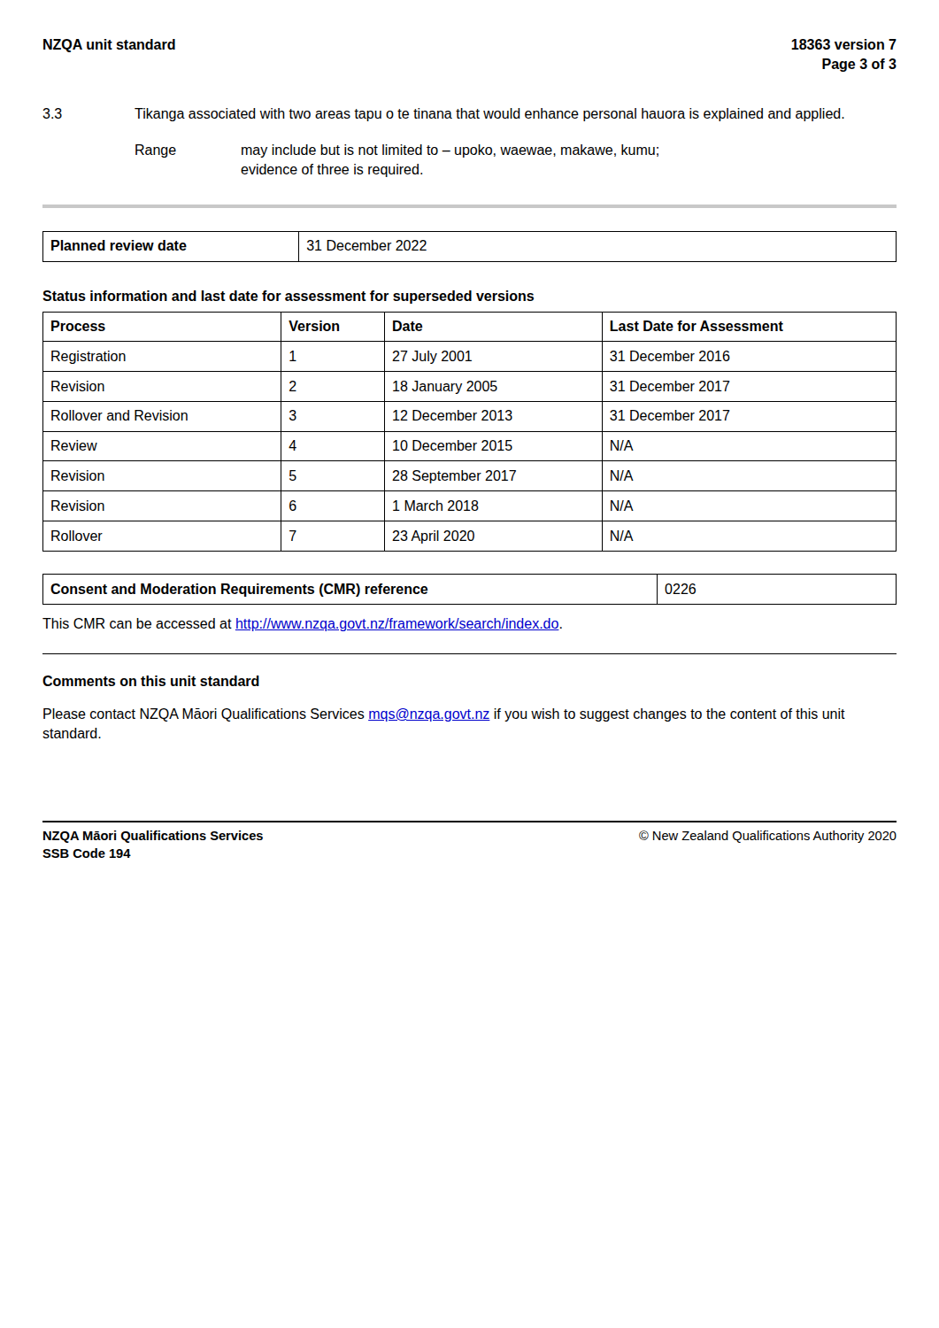NZQA unit standard
18363 version 7
Page 3 of 3
3.3
Tikanga associated with two areas tapu o te tinana that would enhance personal hauora is explained and applied.
Range
may include but is not limited to – upoko, waewae, makawe, kumu;
evidence of three is required.
| Planned review date | 31 December 2022 |
Status information and last date for assessment for superseded versions
| Process | Version | Date | Last Date for Assessment |
| --- | --- | --- | --- |
| Registration | 1 | 27 July 2001 | 31 December 2016 |
| Revision | 2 | 18 January 2005 | 31 December 2017 |
| Rollover and Revision | 3 | 12 December 2013 | 31 December 2017 |
| Review | 4 | 10 December 2015 | N/A |
| Revision | 5 | 28 September 2017 | N/A |
| Revision | 6 | 1 March 2018 | N/A |
| Rollover | 7 | 23 April 2020 | N/A |
| Consent and Moderation Requirements (CMR) reference | 0226 |
This CMR can be accessed at http://www.nzqa.govt.nz/framework/search/index.do.
Comments on this unit standard
Please contact NZQA Māori Qualifications Services mqs@nzqa.govt.nz if you wish to suggest changes to the content of this unit standard.
NZQA Māori Qualifications Services
SSB Code 194
© New Zealand Qualifications Authority 2020